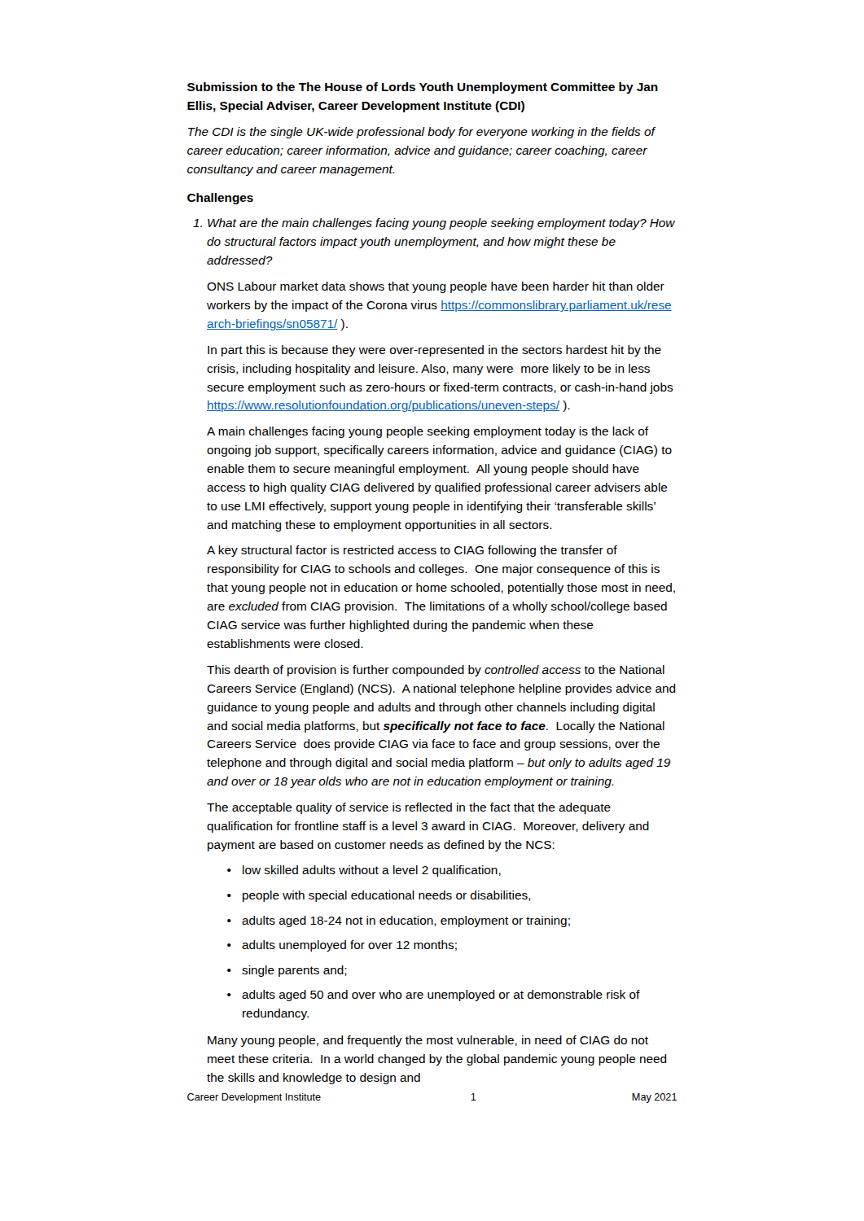Submission to the The House of Lords Youth Unemployment Committee by Jan Ellis, Special Adviser, Career Development Institute (CDI)
The CDI is the single UK-wide professional body for everyone working in the fields of career education; career information, advice and guidance; career coaching, career consultancy and career management.
Challenges
What are the main challenges facing young people seeking employment today? How do structural factors impact youth unemployment, and how might these be addressed?
ONS Labour market data shows that young people have been harder hit than older workers by the impact of the Corona virus https://commonslibrary.parliament.uk/research-briefings/sn05871/ ).
In part this is because they were over-represented in the sectors hardest hit by the crisis, including hospitality and leisure. Also, many were more likely to be in less secure employment such as zero-hours or fixed-term contracts, or cash-in-hand jobs https://www.resolutionfoundation.org/publications/uneven-steps/ ).
A main challenges facing young people seeking employment today is the lack of ongoing job support, specifically careers information, advice and guidance (CIAG) to enable them to secure meaningful employment. All young people should have access to high quality CIAG delivered by qualified professional career advisers able to use LMI effectively, support young people in identifying their ‘transferable skills’ and matching these to employment opportunities in all sectors.
A key structural factor is restricted access to CIAG following the transfer of responsibility for CIAG to schools and colleges. One major consequence of this is that young people not in education or home schooled, potentially those most in need, are excluded from CIAG provision. The limitations of a wholly school/college based CIAG service was further highlighted during the pandemic when these establishments were closed.
This dearth of provision is further compounded by controlled access to the National Careers Service (England) (NCS). A national telephone helpline provides advice and guidance to young people and adults and through other channels including digital and social media platforms, but specifically not face to face. Locally the National Careers Service does provide CIAG via face to face and group sessions, over the telephone and through digital and social media platform – but only to adults aged 19 and over or 18 year olds who are not in education employment or training.
The acceptable quality of service is reflected in the fact that the adequate qualification for frontline staff is a level 3 award in CIAG. Moreover, delivery and payment are based on customer needs as defined by the NCS:
low skilled adults without a level 2 qualification,
people with special educational needs or disabilities,
adults aged 18-24 not in education, employment or training;
adults unemployed for over 12 months;
single parents and;
adults aged 50 and over who are unemployed or at demonstrable risk of redundancy.
Many young people, and frequently the most vulnerable, in need of CIAG do not meet these criteria. In a world changed by the global pandemic young people need the skills and knowledge to design and
Career Development Institute
1
May 2021